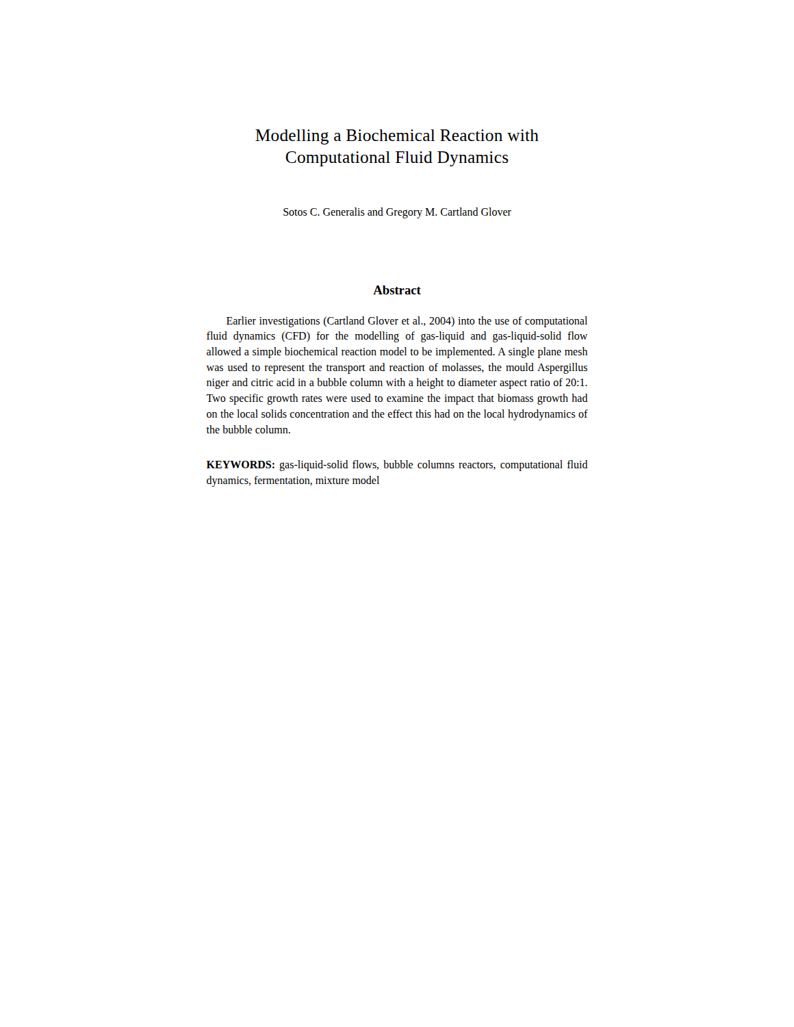Modelling a Biochemical Reaction with
Computational Fluid Dynamics
Sotos C. Generalis and Gregory M. Cartland Glover
Abstract
Earlier investigations (Cartland Glover et al., 2004) into the use of computational fluid dynamics (CFD) for the modelling of gas-liquid and gas-liquid-solid flow allowed a simple biochemical reaction model to be implemented. A single plane mesh was used to represent the transport and reaction of molasses, the mould Aspergillus niger and citric acid in a bubble column with a height to diameter aspect ratio of 20:1. Two specific growth rates were used to examine the impact that biomass growth had on the local solids concentration and the effect this had on the local hydrodynamics of the bubble column.
KEYWORDS: gas-liquid-solid flows, bubble columns reactors, computational fluid dynamics, fermentation, mixture model